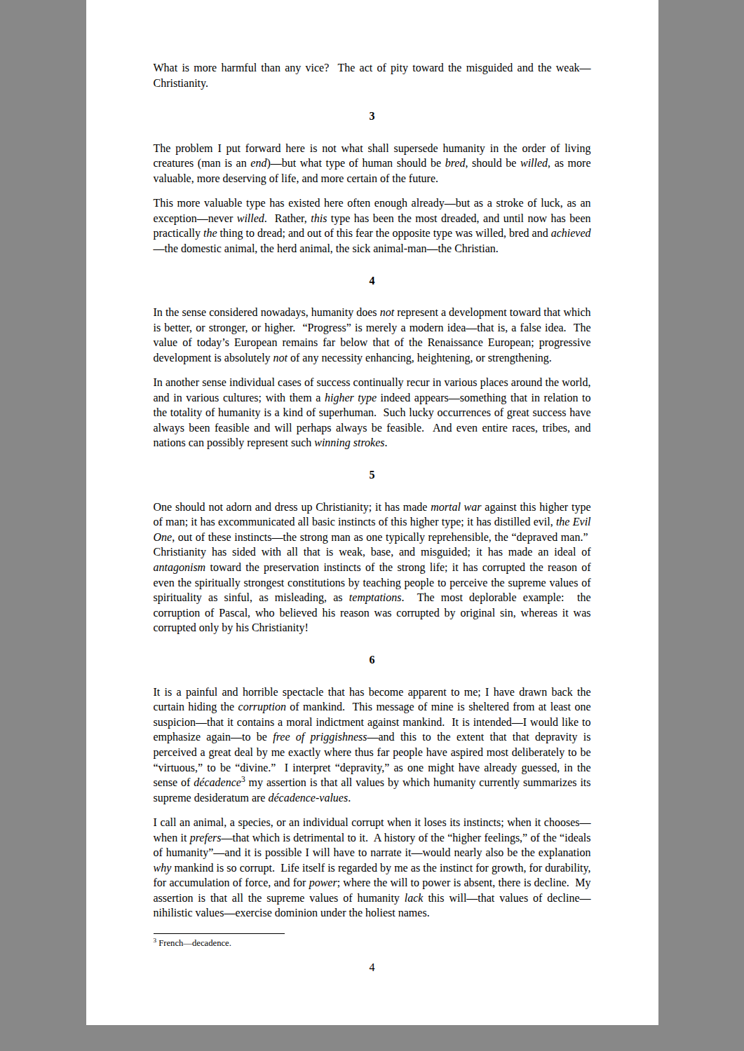What is more harmful than any vice? The act of pity toward the misguided and the weak—Christianity.
3
The problem I put forward here is not what shall supersede humanity in the order of living creatures (man is an end)—but what type of human should be bred, should be willed, as more valuable, more deserving of life, and more certain of the future.
This more valuable type has existed here often enough already—but as a stroke of luck, as an exception—never willed. Rather, this type has been the most dreaded, and until now has been practically the thing to dread; and out of this fear the opposite type was willed, bred and achieved—the domestic animal, the herd animal, the sick animal-man—the Christian.
4
In the sense considered nowadays, humanity does not represent a development toward that which is better, or stronger, or higher. “Progress” is merely a modern idea—that is, a false idea. The value of today’s European remains far below that of the Renaissance European; progressive development is absolutely not of any necessity enhancing, heightening, or strengthening.
In another sense individual cases of success continually recur in various places around the world, and in various cultures; with them a higher type indeed appears—something that in relation to the totality of humanity is a kind of superhuman. Such lucky occurrences of great success have always been feasible and will perhaps always be feasible. And even entire races, tribes, and nations can possibly represent such winning strokes.
5
One should not adorn and dress up Christianity; it has made mortal war against this higher type of man; it has excommunicated all basic instincts of this higher type; it has distilled evil, the Evil One, out of these instincts—the strong man as one typically reprehensible, the “depraved man.” Christianity has sided with all that is weak, base, and misguided; it has made an ideal of antagonism toward the preservation instincts of the strong life; it has corrupted the reason of even the spiritually strongest constitutions by teaching people to perceive the supreme values of spirituality as sinful, as misleading, as temptations. The most deplorable example: the corruption of Pascal, who believed his reason was corrupted by original sin, whereas it was corrupted only by his Christianity!
6
It is a painful and horrible spectacle that has become apparent to me; I have drawn back the curtain hiding the corruption of mankind. This message of mine is sheltered from at least one suspicion—that it contains a moral indictment against mankind. It is intended—I would like to emphasize again—to be free of priggishness—and this to the extent that that depravity is perceived a great deal by me exactly where thus far people have aspired most deliberately to be “virtuous,” to be “divine.” I interpret “depravity,” as one might have already guessed, in the sense of décadence3 my assertion is that all values by which humanity currently summarizes its supreme desideratum are décadence-values.
I call an animal, a species, or an individual corrupt when it loses its instincts; when it chooses—when it prefers—that which is detrimental to it. A history of the “higher feelings,” of the “ideals of humanity”—and it is possible I will have to narrate it—would nearly also be the explanation why mankind is so corrupt. Life itself is regarded by me as the instinct for growth, for durability, for accumulation of force, and for power; where the will to power is absent, there is decline. My assertion is that all the supreme values of humanity lack this will—that values of decline—nihilistic values—exercise dominion under the holiest names.
3 French—decadence.
4